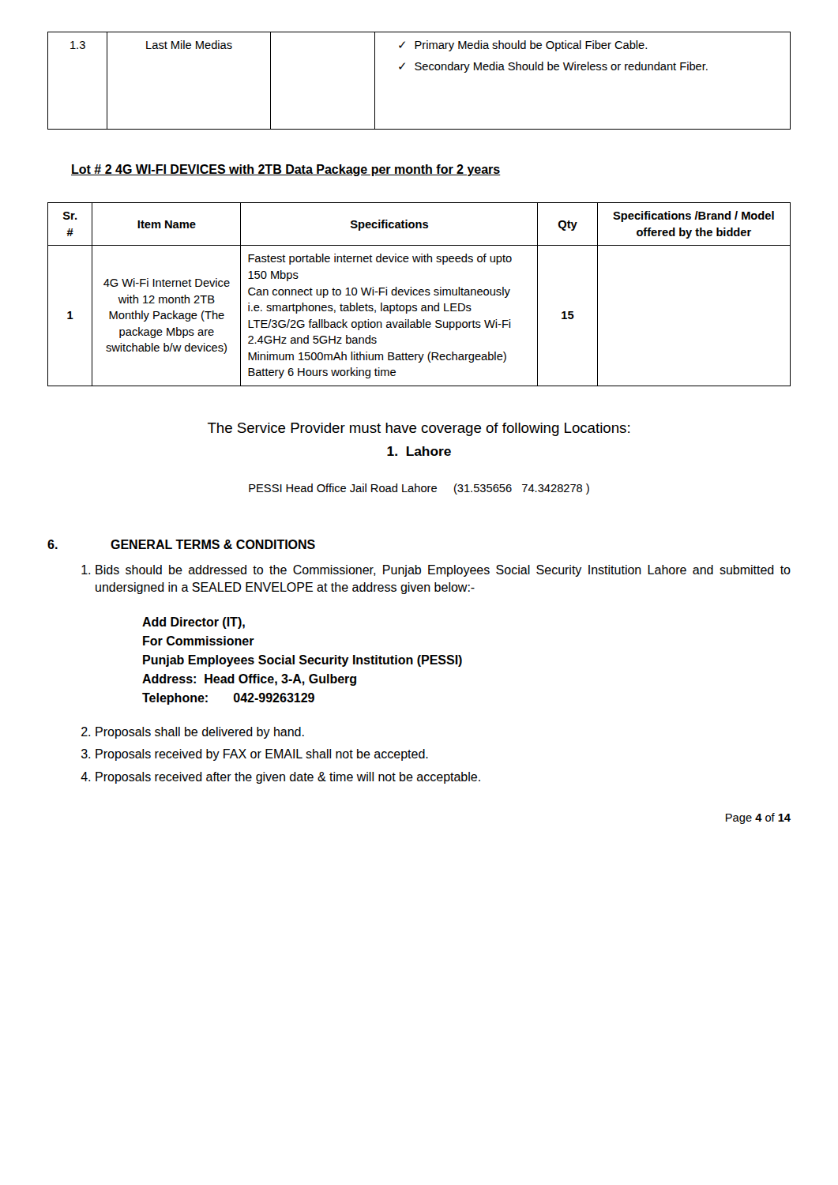| 1.3 | Last Mile Medias | | Primary Media should be Optical Fiber Cable. Secondary Media Should be Wireless or redundant Fiber. |
Lot # 2 4G WI-FI DEVICES with 2TB Data Package per month for 2 years
| Sr. # | Item Name | Specifications | Qty | Specifications /Brand / Model offered by the bidder |
| --- | --- | --- | --- | --- |
| 1 | 4G Wi-Fi Internet Device with 12 month 2TB Monthly Package (The package Mbps are switchable b/w devices) | Fastest portable internet device with speeds of upto 150 Mbps Can connect up to 10 Wi-Fi devices simultaneously i.e. smartphones, tablets, laptops and LEDs LTE/3G/2G fallback option available Supports Wi-Fi 2.4GHz and 5GHz bands Minimum 1500mAh lithium Battery (Rechargeable) Battery 6 Hours working time | 15 | |
The Service Provider must have coverage of following Locations:
1. Lahore
PESSI Head Office Jail Road Lahore (31.535656 74.3428278 )
6. GENERAL TERMS & CONDITIONS
Bids should be addressed to the Commissioner, Punjab Employees Social Security Institution Lahore and submitted to undersigned in a SEALED ENVELOPE at the address given below:-
Add Director (IT),
For Commissioner
Punjab Employees Social Security Institution (PESSI)
Address: Head Office, 3-A, Gulberg
Telephone: 042-99263129
Proposals shall be delivered by hand.
Proposals received by FAX or EMAIL shall not be accepted.
Proposals received after the given date & time will not be acceptable.
Page 4 of 14